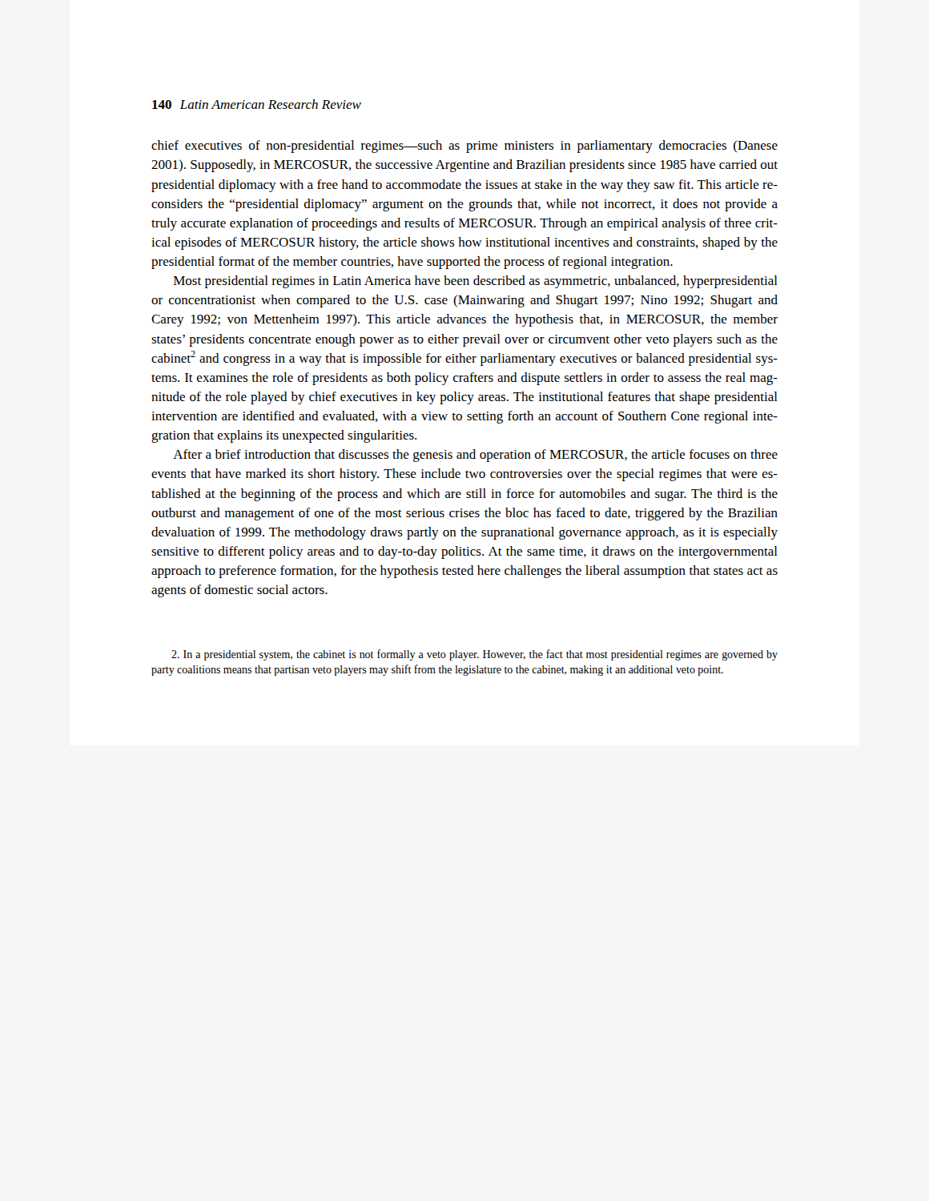140 Latin American Research Review
chief executives of non-presidential regimes—such as prime ministers in parliamentary democracies (Danese 2001). Supposedly, in MERCOSUR, the successive Argentine and Brazilian presidents since 1985 have carried out presidential diplomacy with a free hand to accommodate the issues at stake in the way they saw fit. This article reconsiders the “presidential diplomacy” argument on the grounds that, while not incorrect, it does not provide a truly accurate explanation of proceedings and results of MERCOSUR. Through an empirical analysis of three critical episodes of MERCOSUR history, the article shows how institutional incentives and constraints, shaped by the presidential format of the member countries, have supported the process of regional integration.
Most presidential regimes in Latin America have been described as asymmetric, unbalanced, hyperpresidential or concentrationist when compared to the U.S. case (Mainwaring and Shugart 1997; Nino 1992; Shugart and Carey 1992; von Mettenheim 1997). This article advances the hypothesis that, in MERCOSUR, the member states’ presidents concentrate enough power as to either prevail over or circumvent other veto players such as the cabinet2 and congress in a way that is impossible for either parliamentary executives or balanced presidential systems. It examines the role of presidents as both policy crafters and dispute settlers in order to assess the real magnitude of the role played by chief executives in key policy areas. The institutional features that shape presidential intervention are identified and evaluated, with a view to setting forth an account of Southern Cone regional integration that explains its unexpected singularities.
After a brief introduction that discusses the genesis and operation of MERCOSUR, the article focuses on three events that have marked its short history. These include two controversies over the special regimes that were established at the beginning of the process and which are still in force for automobiles and sugar. The third is the outburst and management of one of the most serious crises the bloc has faced to date, triggered by the Brazilian devaluation of 1999. The methodology draws partly on the supranational governance approach, as it is especially sensitive to different policy areas and to day-to-day politics. At the same time, it draws on the intergovernmental approach to preference formation, for the hypothesis tested here challenges the liberal assumption that states act as agents of domestic social actors.
2. In a presidential system, the cabinet is not formally a veto player. However, the fact that most presidential regimes are governed by party coalitions means that partisan veto players may shift from the legislature to the cabinet, making it an additional veto point.